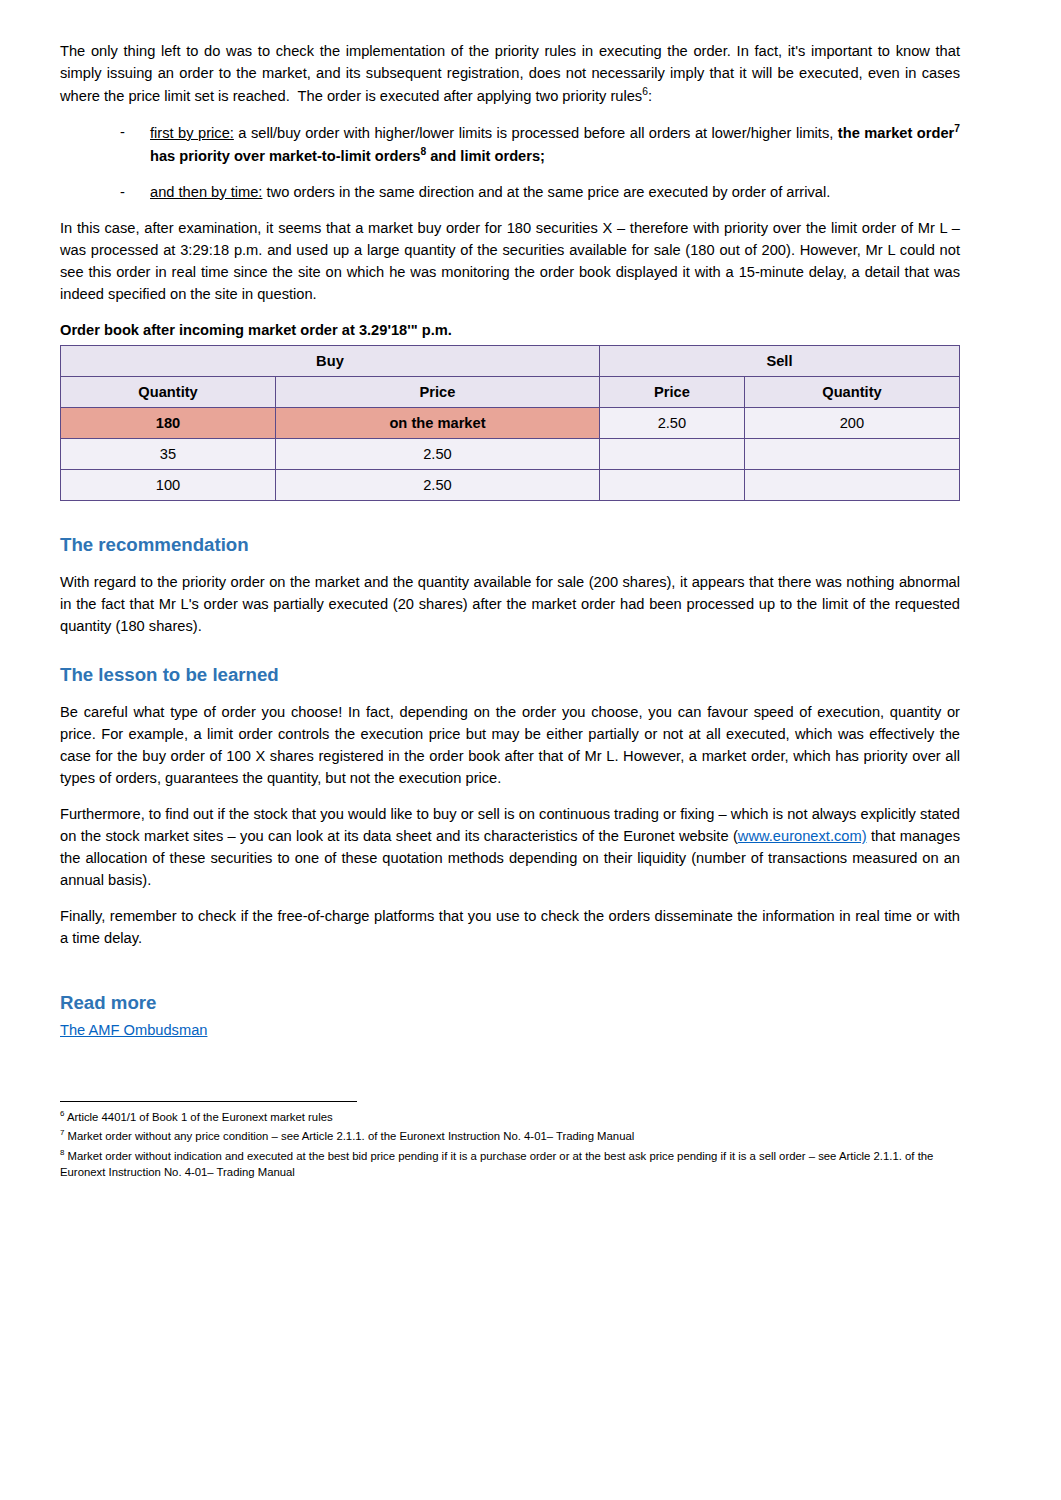The only thing left to do was to check the implementation of the priority rules in executing the order. In fact, it's important to know that simply issuing an order to the market, and its subsequent registration, does not necessarily imply that it will be executed, even in cases where the price limit set is reached. The order is executed after applying two priority rules6:
- first by price: a sell/buy order with higher/lower limits is processed before all orders at lower/higher limits, the market order7 has priority over market-to-limit orders8 and limit orders;
- and then by time: two orders in the same direction and at the same price are executed by order of arrival.
In this case, after examination, it seems that a market buy order for 180 securities X – therefore with priority over the limit order of Mr L – was processed at 3:29:18 p.m. and used up a large quantity of the securities available for sale (180 out of 200). However, Mr L could not see this order in real time since the site on which he was monitoring the order book displayed it with a 15-minute delay, a detail that was indeed specified on the site in question.
Order book after incoming market order at 3.29'18'" p.m.
| Buy | Sell |
| --- | --- |
| Quantity | Price | Price | Quantity |
| 180 | on the market | 2.50 | 200 |
| 35 | 2.50 | | |
| 100 | 2.50 | | |
The recommendation
With regard to the priority order on the market and the quantity available for sale (200 shares), it appears that there was nothing abnormal in the fact that Mr L's order was partially executed (20 shares) after the market order had been processed up to the limit of the requested quantity (180 shares).
The lesson to be learned
Be careful what type of order you choose! In fact, depending on the order you choose, you can favour speed of execution, quantity or price. For example, a limit order controls the execution price but may be either partially or not at all executed, which was effectively the case for the buy order of 100 X shares registered in the order book after that of Mr L. However, a market order, which has priority over all types of orders, guarantees the quantity, but not the execution price.
Furthermore, to find out if the stock that you would like to buy or sell is on continuous trading or fixing – which is not always explicitly stated on the stock market sites – you can look at its data sheet and its characteristics of the Euronet website (www.euronext.com) that manages the allocation of these securities to one of these quotation methods depending on their liquidity (number of transactions measured on an annual basis).
Finally, remember to check if the free-of-charge platforms that you use to check the orders disseminate the information in real time or with a time delay.
Read more
The AMF Ombudsman
6 Article 4401/1 of Book 1 of the Euronext market rules
7 Market order without any price condition – see Article 2.1.1. of the Euronext Instruction No. 4-01– Trading Manual
8 Market order without indication and executed at the best bid price pending if it is a purchase order or at the best ask price pending if it is a sell order – see Article 2.1.1. of the Euronext Instruction No. 4-01– Trading Manual